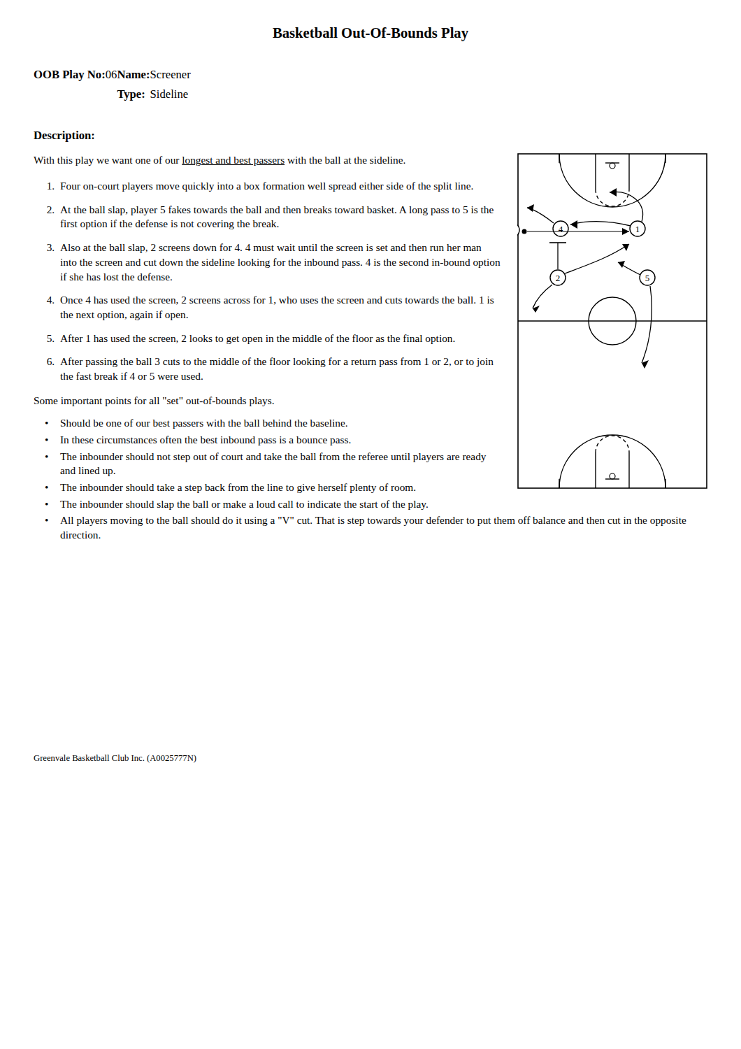Basketball Out-Of-Bounds Play
| OOB Play No: | 06 | Name: | Screener |
| | | Type: | Sideline |
Description:
3 4 1 2 5
With this play we want one of our longest and best passers with the ball at the sideline.
Four on-court players move quickly into a box formation well spread either side of the split line.
At the ball slap, player 5 fakes towards the ball and then breaks toward basket. A long pass to 5 is the first option if the defense is not covering the break.
Also at the ball slap, 2 screens down for 4. 4 must wait until the screen is set and then run her man into the screen and cut down the sideline looking for the inbound pass. 4 is the second in-bound option if she has lost the defense.
Once 4 has used the screen, 2 screens across for 1, who uses the screen and cuts towards the ball. 1 is the next option, again if open.
After 1 has used the screen, 2 looks to get open in the middle of the floor as the final option.
After passing the ball 3 cuts to the middle of the floor looking for a return pass from 1 or 2, or to join the fast break if 4 or 5 were used.
Some important points for all "set" out-of-bounds plays.
Should be one of our best passers with the ball behind the baseline.
In these circumstances often the best inbound pass is a bounce pass.
The inbounder should not step out of court and take the ball from the referee until players are ready and lined up.
The inbounder should take a step back from the line to give herself plenty of room.
The inbounder should slap the ball or make a loud call to indicate the start of the play.
All players moving to the ball should do it using a "V" cut. That is step towards your defender to put them off balance and then cut in the opposite direction.
Greenvale Basketball Club Inc. (A0025777N)